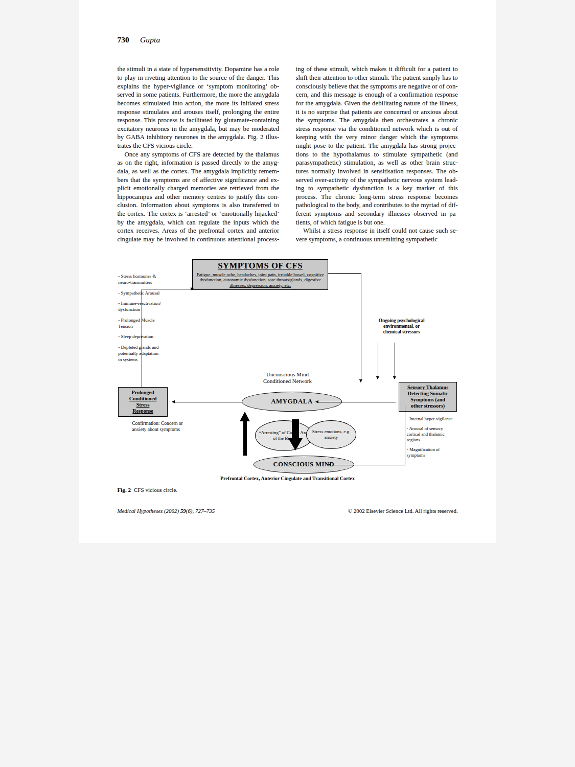730 Gupta
the stimuli in a state of hypersensitivity. Dopamine has a role to play in riveting attention to the source of the danger. This explains the hyper-vigilance or ‘symptom monitoring’ observed in some patients. Furthermore, the more the amygdala becomes stimulated into action, the more its initiated stress response stimulates and arouses itself, prolonging the entire response. This process is facilitated by glutamate-containing excitatory neurones in the amygdala, but may be moderated by GABA inhibitory neurones in the amygdala. Fig. 2 illustrates the CFS vicious circle.
Once any symptoms of CFS are detected by the thalamus as on the right, information is passed directly to the amygdala, as well as the cortex. The amygdala implicitly remembers that the symptoms are of affective significance and explicit emotionally charged memories are retrieved from the hippocampus and other memory centres to justify this conclusion. Information about symptoms is also transferred to the cortex. The cortex is ‘arrested’ or ‘emotionally hijacked’ by the amygdala, which can regulate the inputs which the cortex receives. Areas of the prefrontal cortex and anterior cingulate may be involved in continuous attentional processing of these stimuli, which makes it difficult for a patient to shift their attention to other stimuli. The patient simply has to consciously believe that the symptoms are negative or of concern, and this message is enough of a confirmation response for the amygdala. Given the debilitating nature of the illness, it is no surprise that patients are concerned or anxious about the symptoms. The amygdala then orchestrates a chronic stress response via the conditioned network which is out of keeping with the very minor danger which the symptoms might pose to the patient. The amygdala has strong projections to the hypothalamus to stimulate sympathetic (and parasympathetic) stimulation, as well as other brain structures normally involved in sensitisation responses. The observed over-activity of the sympathetic nervous system leading to sympathetic dysfunction is a key marker of this process. The chronic long-term stress response becomes pathological to the body, and contributes to the myriad of different symptoms and secondary illnesses observed in patients, of which fatigue is but one.
Whilst a stress response in itself could not cause such severe symptoms, a continuous unremitting sympathetic
SYMPTOMS OF CFS
Fatigue, muscle ache, headaches, joint pain, irritable bowel, cognitive dysfunction, autonomic dysfunction, sore throats/glands, digestive illnesses, depression, anxiety, etc.
- Stress hormones & neuro-transmitters
- Sympathetic Arousal
- Immune-reactivation/ dysfunction
- Prolonged Muscle Tension
- Sleep deprivation
- Depleted glands and potentially adaptation in systems
Prolonged Conditioned Stress Response
Sensory Thalamus Detecting Somatic Symptoms (and other stressors)
Ongoing psychological environmental, or chemical stressors
- Internal hyper-vigilance
- Arousal of sensory cortical and thalamic regions
- Magnification of symptoms
Unconscious Mind
Conditioned Network
AMYGDALA
“Arresting” of Cortex Area of the Brain
Stress emotions, e.g. anxiety
CONSCIOUS MIND
Confirmation: Concern or anxiety about symptoms
Prefrontal Cortex, Anterior Cingulate and Transitional Cortex
Fig. 2 CFS vicious circle.
Medical Hypotheses (2002) 59(6), 727–735
© 2002 Elsevier Science Ltd. All rights reserved.